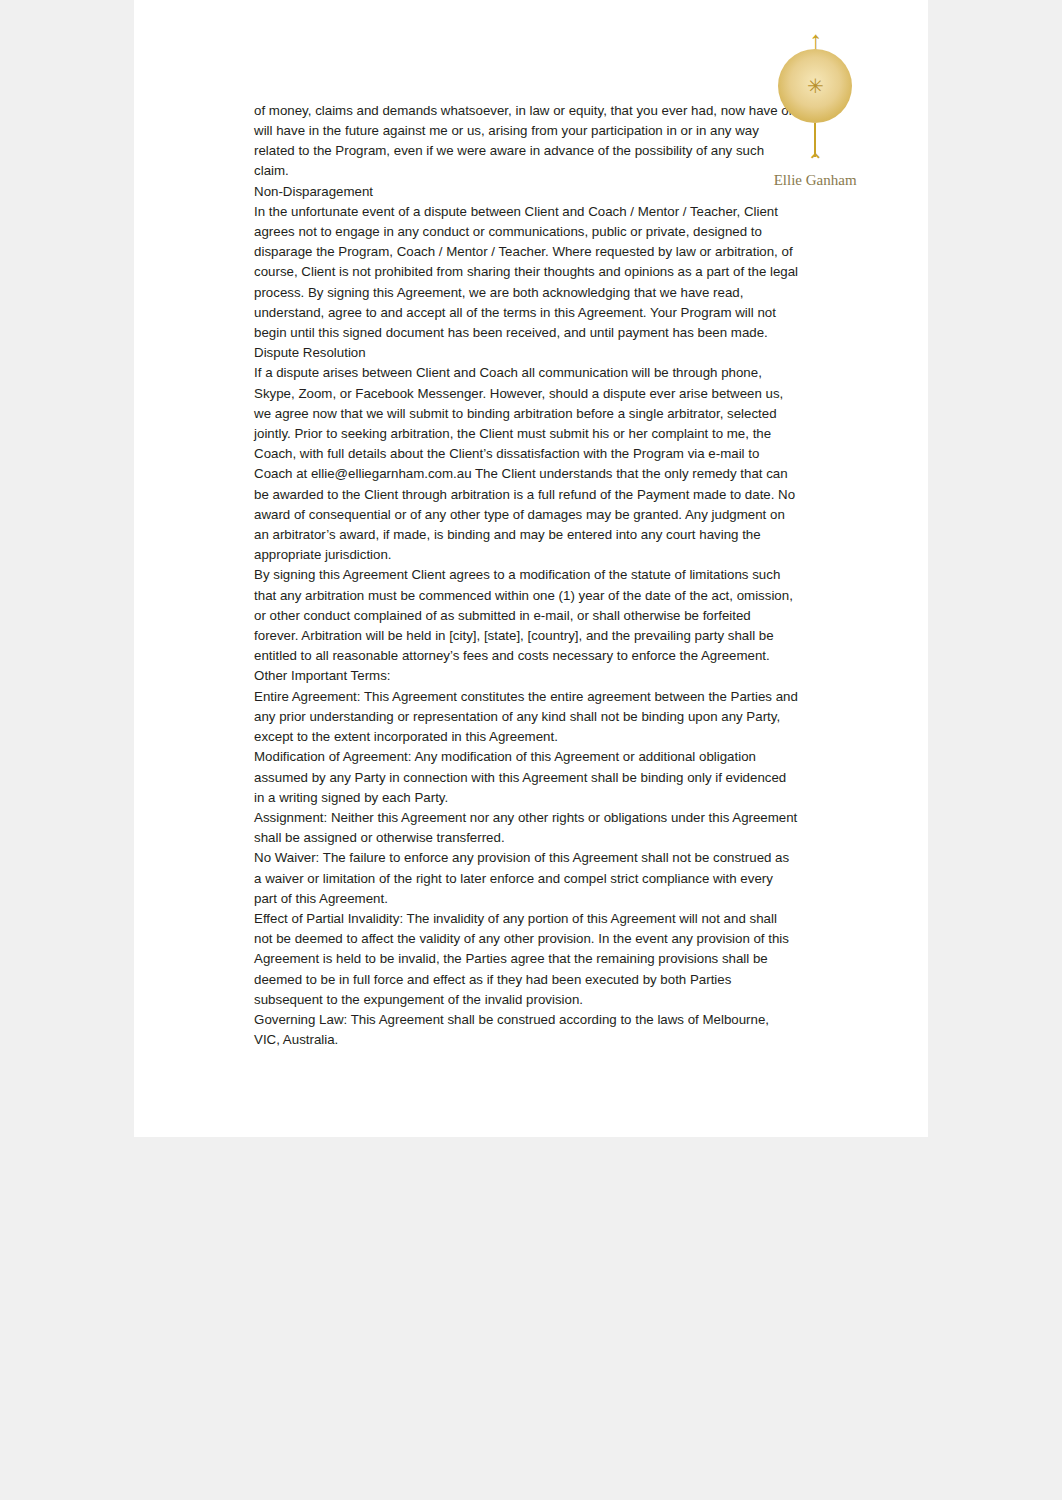↑ ⌃ Ellie Ganham
of money, claims and demands whatsoever, in law or equity, that you ever had, now have or will have in the future against me or us, arising from your participation in or in any way related to the Program, even if we were aware in advance of the possibility of any such claim.
Non-Disparagement
In the unfortunate event of a dispute between Client and Coach / Mentor / Teacher, Client agrees not to engage in any conduct or communications, public or private, designed to disparage the Program, Coach / Mentor / Teacher. Where requested by law or arbitration, of course, Client is not prohibited from sharing their thoughts and opinions as a part of the legal process. By signing this Agreement, we are both acknowledging that we have read, understand, agree to and accept all of the terms in this Agreement. Your Program will not begin until this signed document has been received, and until payment has been made.
Dispute Resolution
If a dispute arises between Client and Coach all communication will be through phone, Skype, Zoom, or Facebook Messenger. However, should a dispute ever arise between us, we agree now that we will submit to binding arbitration before a single arbitrator, selected jointly. Prior to seeking arbitration, the Client must submit his or her complaint to me, the Coach, with full details about the Client’s dissatisfaction with the Program via e-mail to Coach at ellie@elliegarnham.com.au The Client understands that the only remedy that can be awarded to the Client through arbitration is a full refund of the Payment made to date. No award of consequential or of any other type of damages may be granted. Any judgment on an arbitrator’s award, if made, is binding and may be entered into any court having the appropriate jurisdiction.
By signing this Agreement Client agrees to a modification of the statute of limitations such that any arbitration must be commenced within one (1) year of the date of the act, omission, or other conduct complained of as submitted in e-mail, or shall otherwise be forfeited forever. Arbitration will be held in [city], [state], [country], and the prevailing party shall be entitled to all reasonable attorney’s fees and costs necessary to enforce the Agreement.
Other Important Terms:
Entire Agreement: This Agreement constitutes the entire agreement between the Parties and any prior understanding or representation of any kind shall not be binding upon any Party, except to the extent incorporated in this Agreement.
Modification of Agreement: Any modification of this Agreement or additional obligation assumed by any Party in connection with this Agreement shall be binding only if evidenced in a writing signed by each Party.
Assignment: Neither this Agreement nor any other rights or obligations under this Agreement shall be assigned or otherwise transferred.
No Waiver: The failure to enforce any provision of this Agreement shall not be construed as a waiver or limitation of the right to later enforce and compel strict compliance with every part of this Agreement.
Effect of Partial Invalidity: The invalidity of any portion of this Agreement will not and shall not be deemed to affect the validity of any other provision. In the event any provision of this Agreement is held to be invalid, the Parties agree that the remaining provisions shall be deemed to be in full force and effect as if they had been executed by both Parties subsequent to the expungement of the invalid provision.
Governing Law: This Agreement shall be construed according to the laws of Melbourne, VIC, Australia.